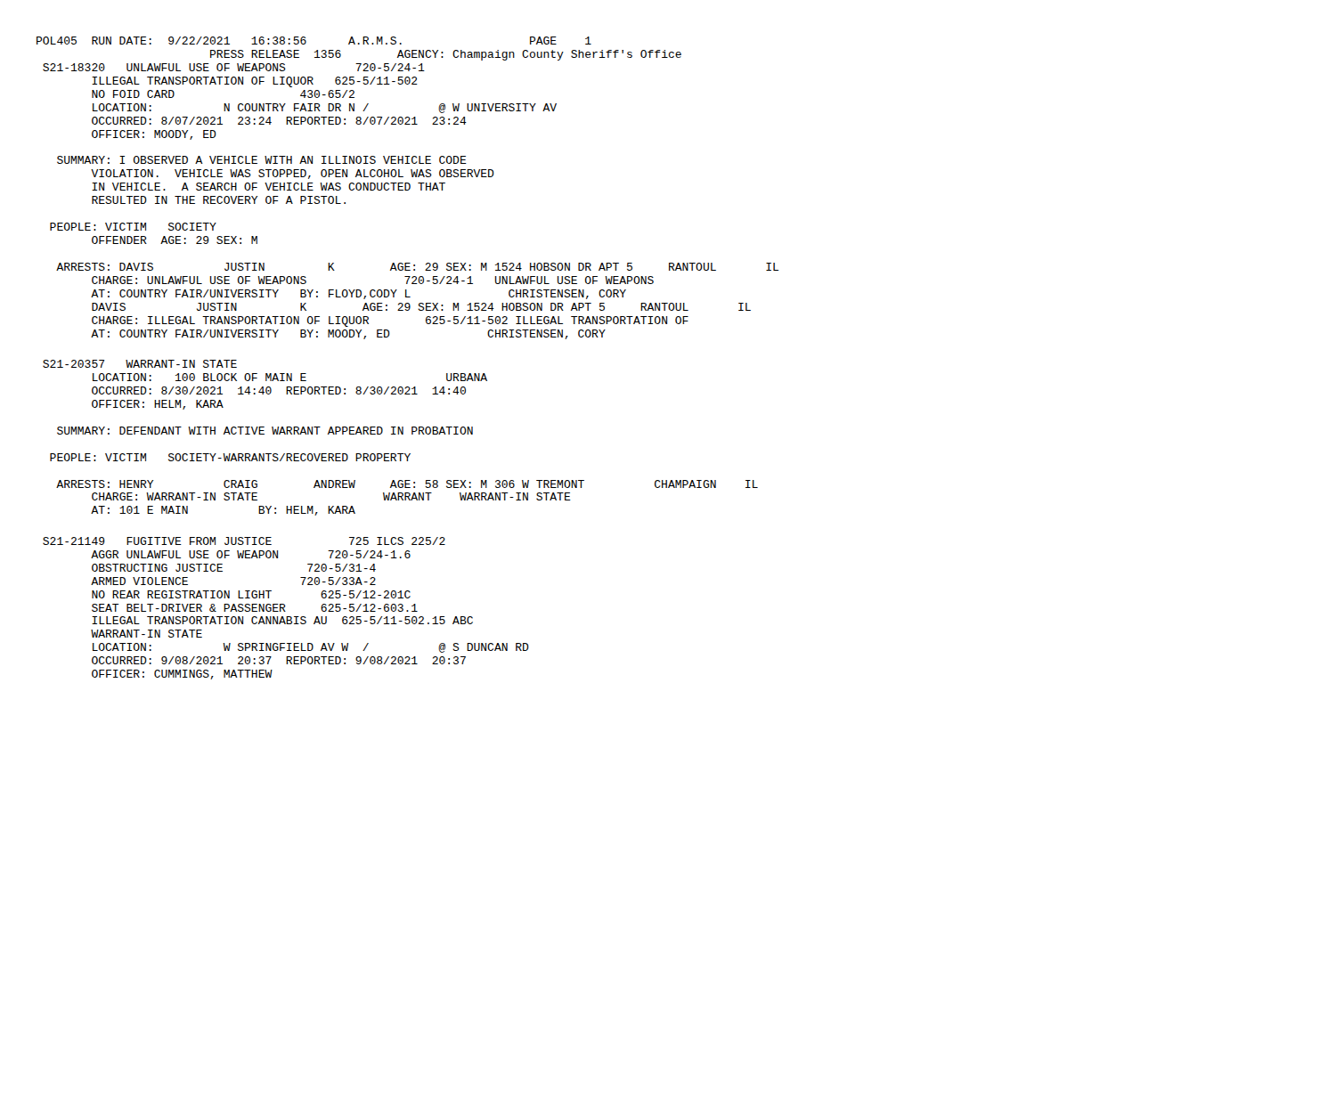POL405  RUN DATE:  9/22/2021   16:38:56      A.R.M.S.                  PAGE    1
                         PRESS RELEASE  1356        AGENCY: Champaign County Sheriff's Office
 S21-18320   UNLAWFUL USE OF WEAPONS          720-5/24-1
        ILLEGAL TRANSPORTATION OF LIQUOR   625-5/11-502
        NO FOID CARD                  430-65/2
        LOCATION:          N COUNTRY FAIR DR N /          @ W UNIVERSITY AV
        OCCURRED: 8/07/2021  23:24  REPORTED: 8/07/2021  23:24
        OFFICER: MOODY, ED

   SUMMARY: I OBSERVED A VEHICLE WITH AN ILLINOIS VEHICLE CODE
        VIOLATION.  VEHICLE WAS STOPPED, OPEN ALCOHOL WAS OBSERVED
        IN VEHICLE.  A SEARCH OF VEHICLE WAS CONDUCTED THAT
        RESULTED IN THE RECOVERY OF A PISTOL.

  PEOPLE: VICTIM   SOCIETY
        OFFENDER  AGE: 29 SEX: M

   ARRESTS: DAVIS          JUSTIN         K        AGE: 29 SEX: M 1524 HOBSON DR APT 5     RANTOUL       IL
        CHARGE: UNLAWFUL USE OF WEAPONS              720-5/24-1   UNLAWFUL USE OF WEAPONS
        AT: COUNTRY FAIR/UNIVERSITY   BY: FLOYD,CODY L              CHRISTENSEN, CORY
        DAVIS          JUSTIN         K        AGE: 29 SEX: M 1524 HOBSON DR APT 5     RANTOUL       IL
        CHARGE: ILLEGAL TRANSPORTATION OF LIQUOR        625-5/11-502 ILLEGAL TRANSPORTATION OF
        AT: COUNTRY FAIR/UNIVERSITY   BY: MOODY, ED              CHRISTENSEN, CORY
 S21-20357   WARRANT-IN STATE
        LOCATION:   100 BLOCK OF MAIN E                    URBANA
        OCCURRED: 8/30/2021  14:40  REPORTED: 8/30/2021  14:40
        OFFICER: HELM, KARA

   SUMMARY: DEFENDANT WITH ACTIVE WARRANT APPEARED IN PROBATION

  PEOPLE: VICTIM   SOCIETY-WARRANTS/RECOVERED PROPERTY

   ARRESTS: HENRY          CRAIG        ANDREW     AGE: 58 SEX: M 306 W TREMONT          CHAMPAIGN    IL
        CHARGE: WARRANT-IN STATE                  WARRANT    WARRANT-IN STATE
        AT: 101 E MAIN          BY: HELM, KARA
 S21-21149   FUGITIVE FROM JUSTICE           725 ILCS 225/2
        AGGR UNLAWFUL USE OF WEAPON       720-5/24-1.6
        OBSTRUCTING JUSTICE            720-5/31-4
        ARMED VIOLENCE                720-5/33A-2
        NO REAR REGISTRATION LIGHT       625-5/12-201C
        SEAT BELT-DRIVER & PASSENGER     625-5/12-603.1
        ILLEGAL TRANSPORTATION CANNABIS AU  625-5/11-502.15 ABC
        WARRANT-IN STATE
        LOCATION:          W SPRINGFIELD AV W  /          @ S DUNCAN RD
        OCCURRED: 9/08/2021  20:37  REPORTED: 9/08/2021  20:37
        OFFICER: CUMMINGS, MATTHEW